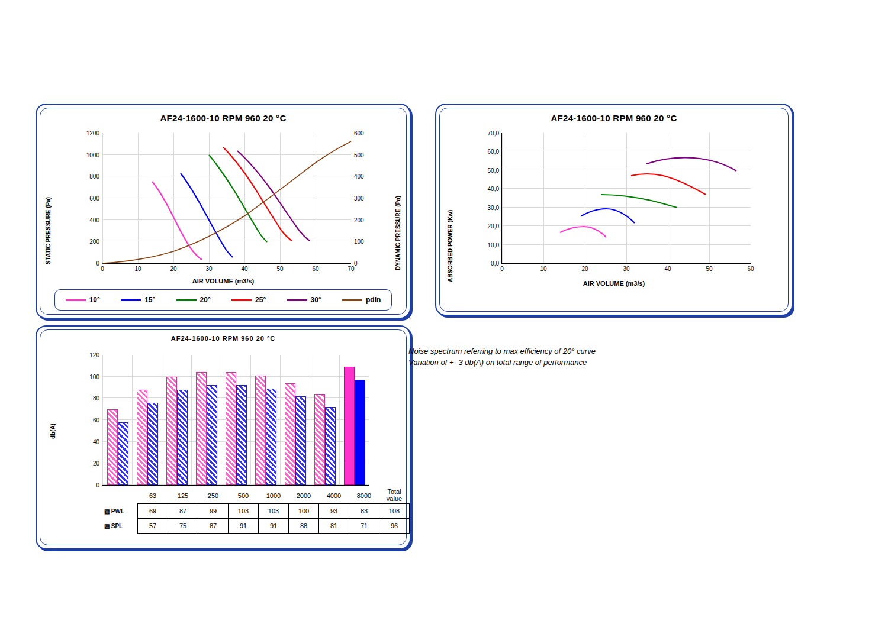PANEL 1 : Static / Dynamic pressure vs Air volume
AF24-1600-10 RPM 960 20 °C
STATIC PRESSURE (Pa)
DYNAMIC PRESSURE (Pa)
0 10 20 30 40 50 60 70 0 200 400 600 800 1000 1200 0 100 200 300 400 500 600
AIR VOLUME (m3/s)
10° 15° 20° 25° 30° pdin
PANEL 2 : Absorbed power vs Air volume
AF24-1600-10 RPM 960 20 °C
ABSORBED POWER (Kw)
0 10 20 30 40 50 60 0,0 10,0 20,0 30,0 40,0 50,0 60,0 70,0
AIR VOLUME (m3/s)
PANEL 3 : Noise spectrum
AF24-1600-10 RPM 960 20 °C
db(A)
0 20 40 60 80 100 120
| | 63 | 125 | 250 | 500 | 1000 | 2000 | 4000 | 8000 | Total value |
| ▨ PWL | 69 | 87 | 99 | 103 | 103 | 100 | 93 | 83 | 108 |
| ▨ SPL | 57 | 75 | 87 | 91 | 91 | 88 | 81 | 71 | 96 |
Note text
Noise spectrum referring to max efficiency of 20° curve
Variation of +- 3 db(A) on total range of performance